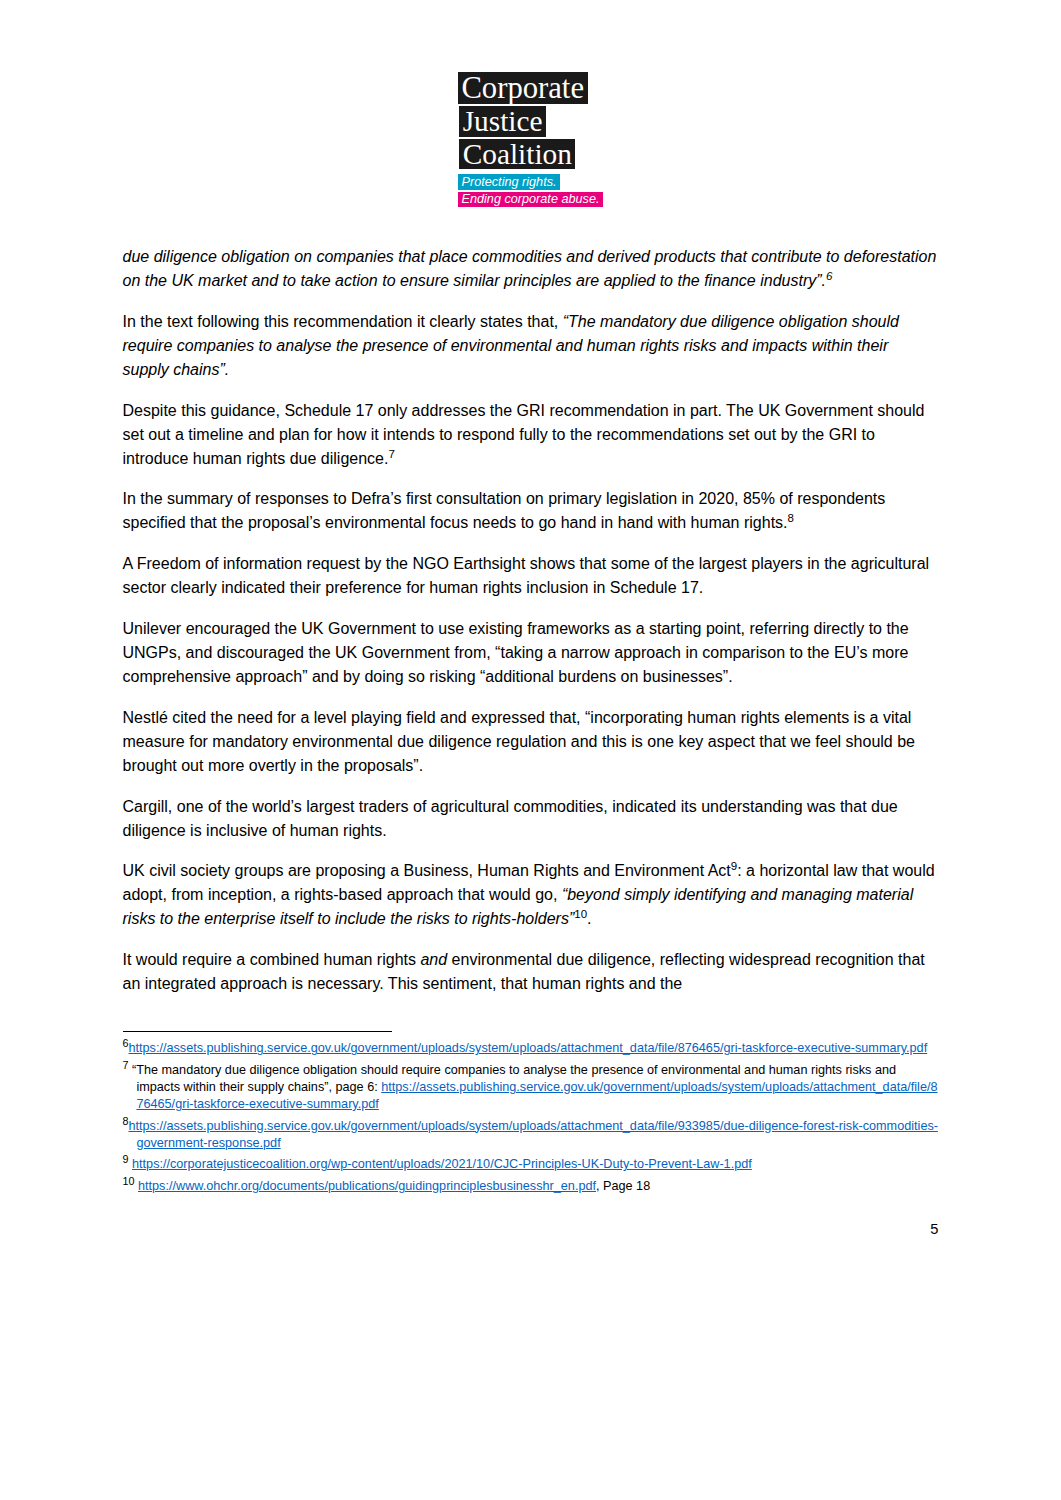Corporate
Justice
Coalition Protecting rights. Ending corporate abuse.
due diligence obligation on companies that place commodities and derived products that contribute to deforestation on the UK market and to take action to ensure similar principles are applied to the finance industry”.6
In the text following this recommendation it clearly states that, “The mandatory due diligence obligation should require companies to analyse the presence of environmental and human rights risks and impacts within their supply chains”.
Despite this guidance, Schedule 17 only addresses the GRI recommendation in part. The UK Government should set out a timeline and plan for how it intends to respond fully to the recommendations set out by the GRI to introduce human rights due diligence.7
In the summary of responses to Defra’s first consultation on primary legislation in 2020, 85% of respondents specified that the proposal’s environmental focus needs to go hand in hand with human rights.8
A Freedom of information request by the NGO Earthsight shows that some of the largest players in the agricultural sector clearly indicated their preference for human rights inclusion in Schedule 17.
Unilever encouraged the UK Government to use existing frameworks as a starting point, referring directly to the UNGPs, and discouraged the UK Government from, “taking a narrow approach in comparison to the EU’s more comprehensive approach” and by doing so risking “additional burdens on businesses”.
Nestlé cited the need for a level playing field and expressed that, “incorporating human rights elements is a vital measure for mandatory environmental due diligence regulation and this is one key aspect that we feel should be brought out more overtly in the proposals”.
Cargill, one of the world’s largest traders of agricultural commodities, indicated its understanding was that due diligence is inclusive of human rights.
UK civil society groups are proposing a Business, Human Rights and Environment Act9: a horizontal law that would adopt, from inception, a rights-based approach that would go, “beyond simply identifying and managing material risks to the enterprise itself to include the risks to rights-holders”10.
It would require a combined human rights and environmental due diligence, reflecting widespread recognition that an integrated approach is necessary. This sentiment, that human rights and the
6https://assets.publishing.service.gov.uk/government/uploads/system/uploads/attachment_data/file/876465/gri-taskforce-executive-summary.pdf
7 “The mandatory due diligence obligation should require companies to analyse the presence of environmental and human rights risks and impacts within their supply chains”, page 6: https://assets.publishing.service.gov.uk/government/uploads/system/uploads/attachment_data/file/876465/gri-taskforce-executive-summary.pdf
8https://assets.publishing.service.gov.uk/government/uploads/system/uploads/attachment_data/file/933985/due-diligence-forest-risk-commodities-government-response.pdf
9 https://corporatejusticecoalition.org/wp-content/uploads/2021/10/CJC-Principles-UK-Duty-to-Prevent-Law-1.pdf
10 https://www.ohchr.org/documents/publications/guidingprinciplesbusinesshr_en.pdf, Page 18
5